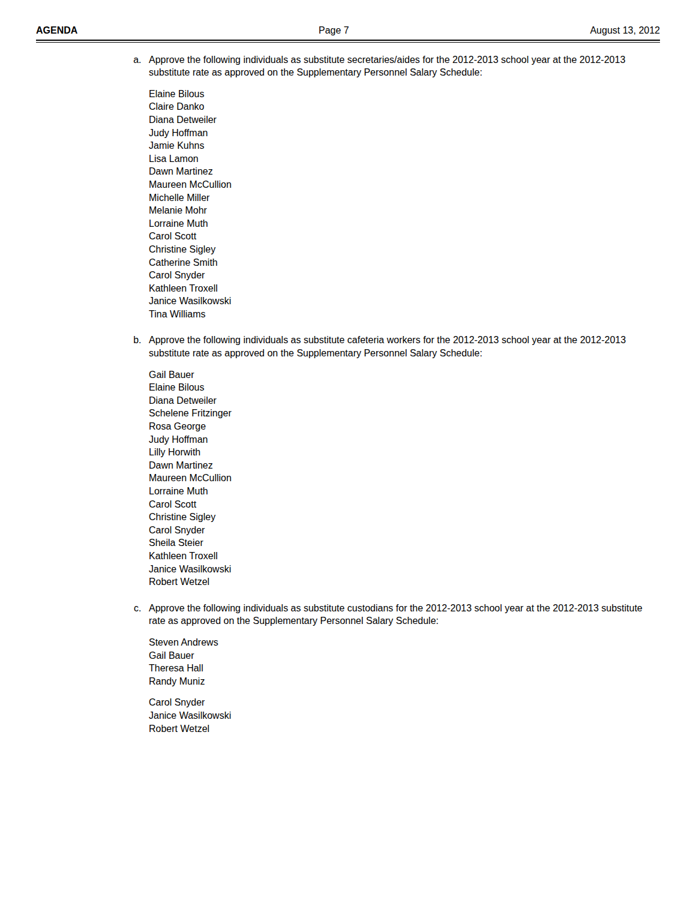AGENDA Page 7 August 13, 2012
Approve the following individuals as substitute secretaries/aides for the 2012-2013 school year at the 2012-2013 substitute rate as approved on the Supplementary Personnel Salary Schedule:
Elaine Bilous
Claire Danko
Diana Detweiler
Judy Hoffman
Jamie Kuhns
Lisa Lamon
Dawn Martinez
Maureen McCullion
Michelle Miller
Melanie Mohr
Lorraine Muth
Carol Scott
Christine Sigley
Catherine Smith
Carol Snyder
Kathleen Troxell
Janice Wasilkowski
Tina Williams
Approve the following individuals as substitute cafeteria workers for the 2012-2013 school year at the 2012-2013 substitute rate as approved on the Supplementary Personnel Salary Schedule:
Gail Bauer
Elaine Bilous
Diana Detweiler
Schelene Fritzinger
Rosa George
Judy Hoffman
Lilly Horwith
Dawn Martinez
Maureen McCullion
Lorraine Muth
Carol Scott
Christine Sigley
Carol Snyder
Sheila Steier
Kathleen Troxell
Janice Wasilkowski
Robert Wetzel
Approve the following individuals as substitute custodians for the 2012-2013 school year at the 2012-2013 substitute rate as approved on the Supplementary Personnel Salary Schedule:
Steven Andrews
Gail Bauer
Theresa Hall
Randy Muniz
Carol Snyder
Janice Wasilkowski
Robert Wetzel